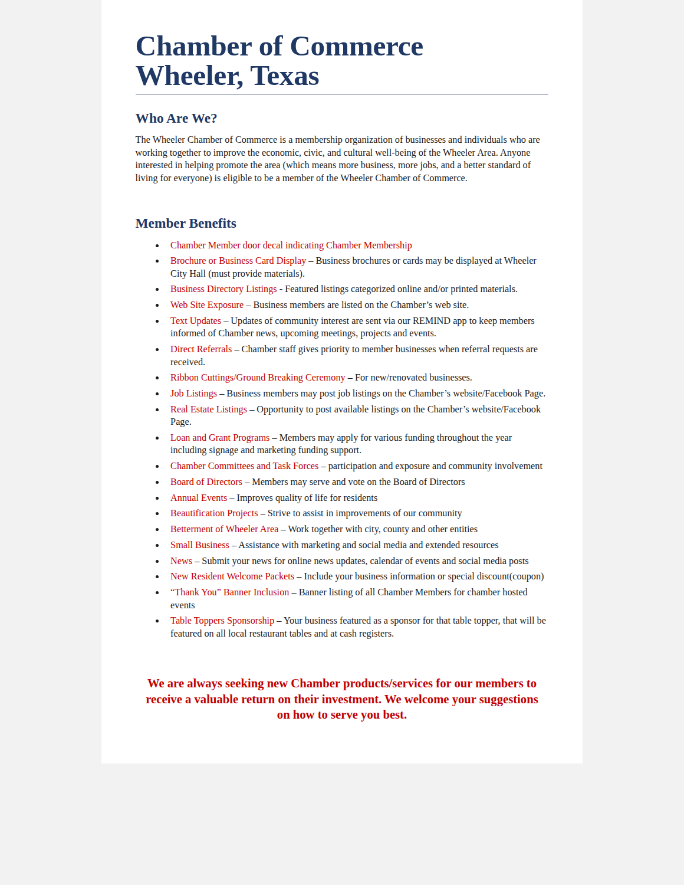Chamber of Commerce
Wheeler, Texas
Who Are We?
The Wheeler Chamber of Commerce is a membership organization of businesses and individuals who are working together to improve the economic, civic, and cultural well-being of the Wheeler Area. Anyone interested in helping promote the area (which means more business, more jobs, and a better standard of living for everyone) is eligible to be a member of the Wheeler Chamber of Commerce.
Member Benefits
Chamber Member door decal indicating Chamber Membership
Brochure or Business Card Display – Business brochures or cards may be displayed at Wheeler City Hall (must provide materials).
Business Directory Listings - Featured listings categorized online and/or printed materials.
Web Site Exposure – Business members are listed on the Chamber’s web site.
Text Updates – Updates of community interest are sent via our REMIND app to keep members informed of Chamber news, upcoming meetings, projects and events.
Direct Referrals – Chamber staff gives priority to member businesses when referral requests are received.
Ribbon Cuttings/Ground Breaking Ceremony – For new/renovated businesses.
Job Listings – Business members may post job listings on the Chamber’s website/Facebook Page.
Real Estate Listings – Opportunity to post available listings on the Chamber’s website/Facebook Page.
Loan and Grant Programs – Members may apply for various funding throughout the year including signage and marketing funding support.
Chamber Committees and Task Forces – participation and exposure and community involvement
Board of Directors – Members may serve and vote on the Board of Directors
Annual Events – Improves quality of life for residents
Beautification Projects – Strive to assist in improvements of our community
Betterment of Wheeler Area – Work together with city, county and other entities
Small Business – Assistance with marketing and social media and extended resources
News – Submit your news for online news updates, calendar of events and social media posts
New Resident Welcome Packets – Include your business information or special discount(coupon)
“Thank You” Banner Inclusion – Banner listing of all Chamber Members for chamber hosted events
Table Toppers Sponsorship – Your business featured as a sponsor for that table topper, that will be featured on all local restaurant tables and at cash registers.
We are always seeking new Chamber products/services for our members to receive a valuable return on their investment. We welcome your suggestions on how to serve you best.